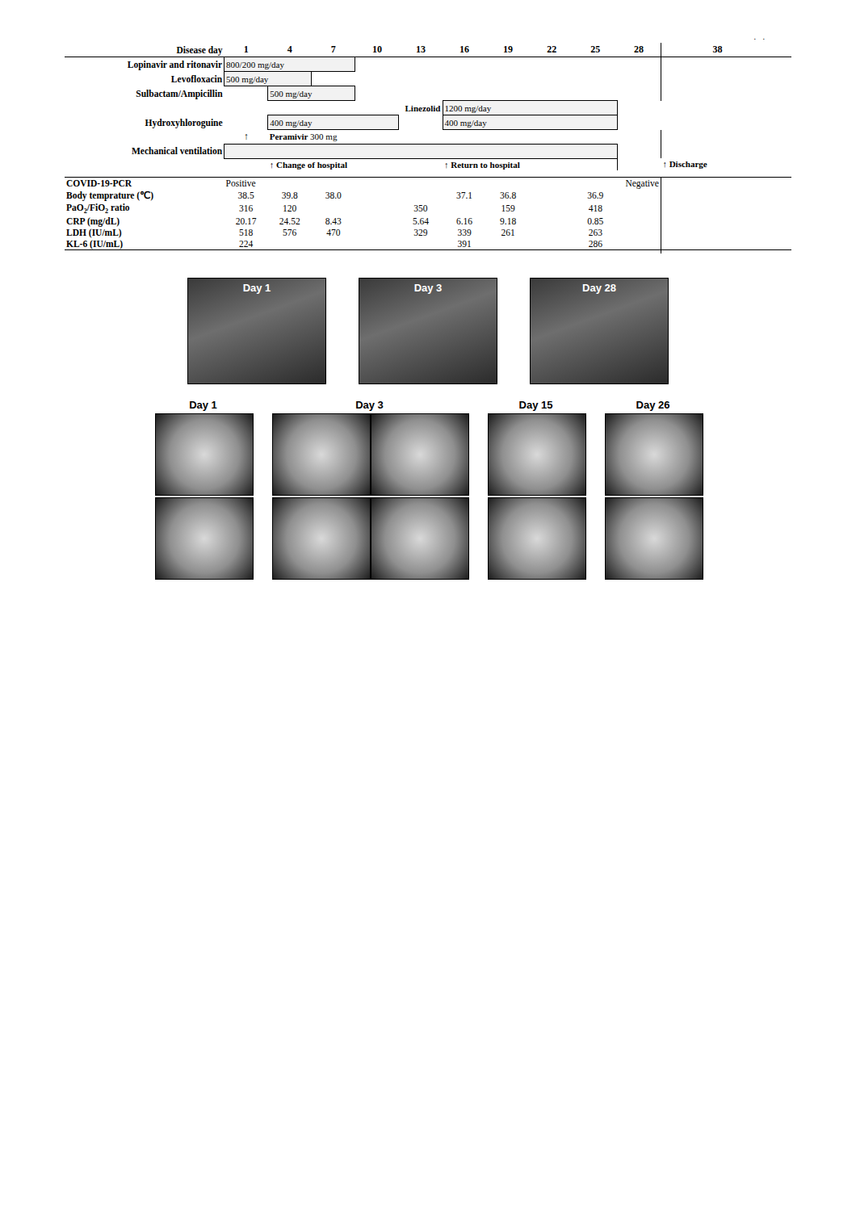. .
| Disease day | 1 | 4 | 7 | 10 | 13 | 16 | 19 | 22 | 25 | 28 | | 38 | |
| Lopinavir and ritonavir | 800/200 mg/day | | | | | | | | | | |
| Levofloxacin | 500 mg/day | | | | | | | | | | | |
| Sulbactam/Ampicillin | | 500 mg/day | | | | | | | | | | |
| | | | | | Linezolid | 1200 mg/day | | | |
| Hydroxyhloroguine | | 400 mg/day | | 400 mg/day | | | |
| | ↑ | Peramivir 300 mg | | | | | | | | | |
| Mechanical ventilation | | | | | |
| | | ↑ Change of hospital | | ↑ Return to hospital | | ↑ Discharge | |
| COVID-19-PCR | Positive | | | | | | | | | Negative | | | |
| Body temprature (℃) | 38.5 | 39.8 | 38.0 | | | 37.1 | 36.8 | | 36.9 | | | | |
| PaO 2 /FiO 2 ratio | 316 | 120 | | | 350 | | 159 | | 418 | | | | |
| CRP (mg/dL) | 20.17 | 24.52 | 8.43 | | 5.64 | 6.16 | 9.18 | | 0.85 | | | | |
| LDH (IU/mL) | 518 | 576 | 470 | | 329 | 339 | 261 | | 263 | | | | |
| KL-6 (IU/mL) | 224 | | | | | 391 | | | 286 | | | | |
Day 1
Day 3
Day 28
Day 1
Day 3
Day 15
Day 26